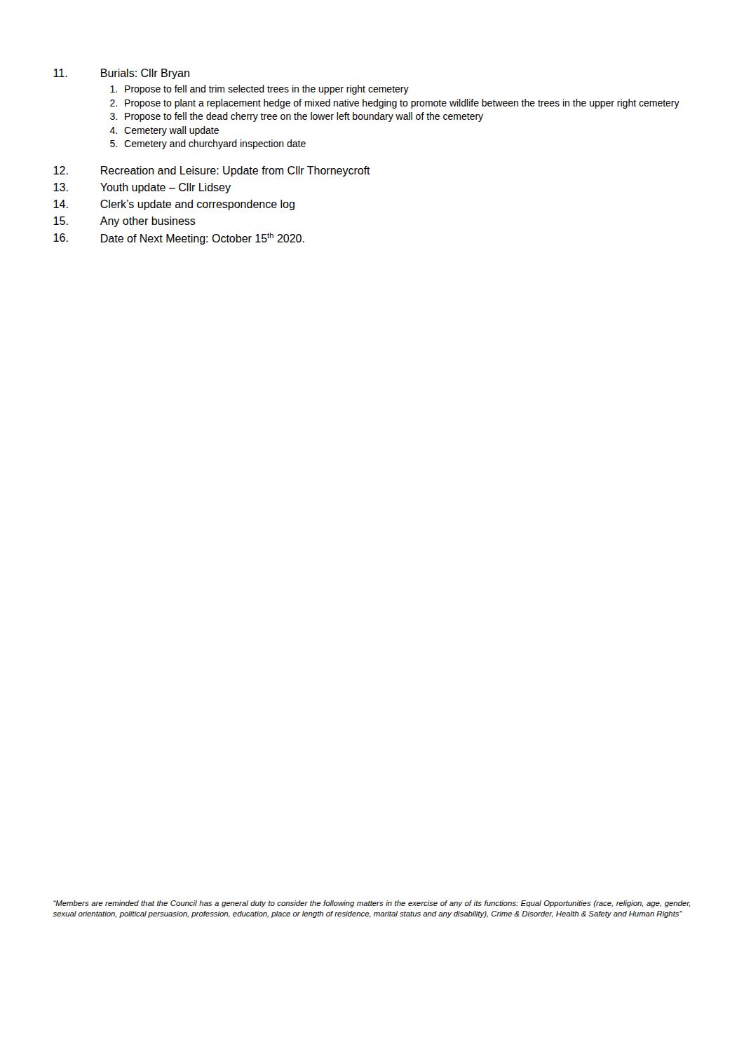11. Burials: Cllr Bryan
Propose to fell and trim selected trees in the upper right cemetery
Propose to plant a replacement hedge of mixed native hedging to promote wildlife between the trees in the upper right cemetery
Propose to fell the dead cherry tree on the lower left boundary wall of the cemetery
Cemetery wall update
Cemetery and churchyard inspection date
12. Recreation and Leisure: Update from Cllr Thorneycroft
13. Youth update – Cllr Lidsey
14. Clerk’s update and correspondence log
15. Any other business
16. Date of Next Meeting: October 15th 2020.
“Members are reminded that the Council has a general duty to consider the following matters in the exercise of any of its functions: Equal Opportunities (race, religion, age, gender, sexual orientation, political persuasion, profession, education, place or length of residence, marital status and any disability), Crime & Disorder, Health & Safety and Human Rights”